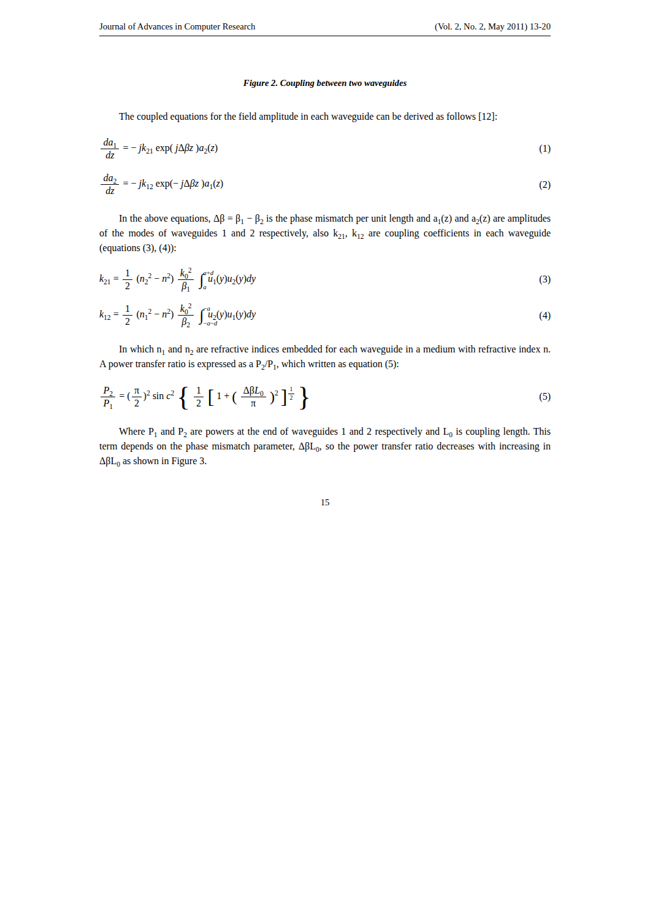Journal of Advances in Computer Research (Vol. 2, No. 2, May 2011) 13-20
Figure 2. Coupling between two waveguides
The coupled equations for the field amplitude in each waveguide can be derived as follows [12]:
da1 dz = − jk21 exp( jΔβz )a2(z) (1)
da2 dz = − jk12 exp(− jΔβz )a1(z) (2)
In the above equations, Δβ = β1 − β2 is the phase mismatch per unit length and a1(z) and a2(z) are amplitudes of the modes of waveguides 1 and 2 respectively, also k21, k12 are coupling coefficients in each waveguide (equations (3), (4)):
k21 = 12 (n22 − n2) k02 β1 ∫a+d a u1(y)u2(y)dy (3)
k12 = 12 (n12 − n2) k02 β2 ∫−a−a−d u2(y)u1(y)dy (4)
In which n1 and n2 are refractive indices embedded for each waveguide in a medium with refractive index n. A power transfer ratio is expressed as a P2/P1, which written as equation (5):
P2 P1 = (π 2)2 sin c2 { 12 [ 1 + ( ΔβL0 π )2 ]12 } (5)
Where P1 and P2 are powers at the end of waveguides 1 and 2 respectively and L0 is coupling length. This term depends on the phase mismatch parameter, ΔβL0, so the power transfer ratio decreases with increasing in ΔβL0 as shown in Figure 3.
15